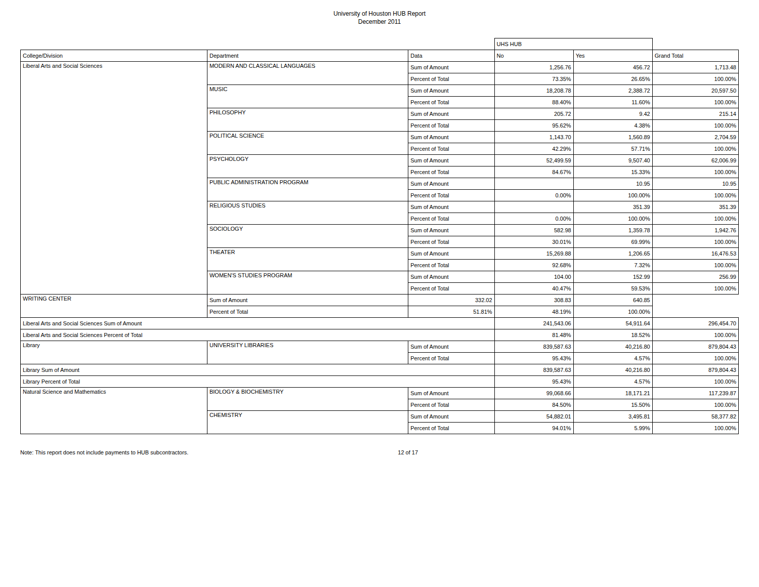University of Houston HUB Report
December 2011
| | | | UHS HUB | |
| College/Division | Department | Data | No | Yes | Grand Total |
| Liberal Arts and Social Sciences | MODERN AND CLASSICAL LANGUAGES | Sum of Amount | 1,256.76 | 456.72 | 1,713.48 |
| Percent of Total | 73.35% | 26.65% | 100.00% |
| MUSIC | Sum of Amount | 18,208.78 | 2,388.72 | 20,597.50 |
| Percent of Total | 88.40% | 11.60% | 100.00% |
| PHILOSOPHY | Sum of Amount | 205.72 | 9.42 | 215.14 |
| Percent of Total | 95.62% | 4.38% | 100.00% |
| POLITICAL SCIENCE | Sum of Amount | 1,143.70 | 1,560.89 | 2,704.59 |
| Percent of Total | 42.29% | 57.71% | 100.00% |
| PSYCHOLOGY | Sum of Amount | 52,499.59 | 9,507.40 | 62,006.99 |
| Percent of Total | 84.67% | 15.33% | 100.00% |
| PUBLIC ADMINISTRATION PROGRAM | Sum of Amount | | 10.95 | 10.95 |
| Percent of Total | 0.00% | 100.00% | 100.00% |
| RELIGIOUS STUDIES | Sum of Amount | | 351.39 | 351.39 |
| Percent of Total | 0.00% | 100.00% | 100.00% |
| SOCIOLOGY | Sum of Amount | 582.98 | 1,359.78 | 1,942.76 |
| Percent of Total | 30.01% | 69.99% | 100.00% |
| THEATER | Sum of Amount | 15,269.88 | 1,206.65 | 16,476.53 |
| Percent of Total | 92.68% | 7.32% | 100.00% |
| WOMEN'S STUDIES PROGRAM | Sum of Amount | 104.00 | 152.99 | 256.99 |
| Percent of Total | 40.47% | 59.53% | 100.00% |
| WRITING CENTER | Sum of Amount | 332.02 | 308.83 | 640.85 |
| Percent of Total | 51.81% | 48.19% | 100.00% |
| Liberal Arts and Social Sciences Sum of Amount | 241,543.06 | 54,911.64 | 296,454.70 |
| Liberal Arts and Social Sciences Percent of Total | 81.48% | 18.52% | 100.00% |
| Library | UNIVERSITY LIBRARIES | Sum of Amount | 839,587.63 | 40,216.80 | 879,804.43 |
| Percent of Total | 95.43% | 4.57% | 100.00% |
| Library Sum of Amount | 839,587.63 | 40,216.80 | 879,804.43 |
| Library Percent of Total | 95.43% | 4.57% | 100.00% |
| Natural Science and Mathematics | BIOLOGY & BIOCHEMISTRY | Sum of Amount | 99,068.66 | 18,171.21 | 117,239.87 |
| Percent of Total | 84.50% | 15.50% | 100.00% |
| CHEMISTRY | Sum of Amount | 54,882.01 | 3,495.81 | 58,377.82 |
| Percent of Total | 94.01% | 5.99% | 100.00% |
Note: This report does not include payments to HUB subcontractors.
12 of 17